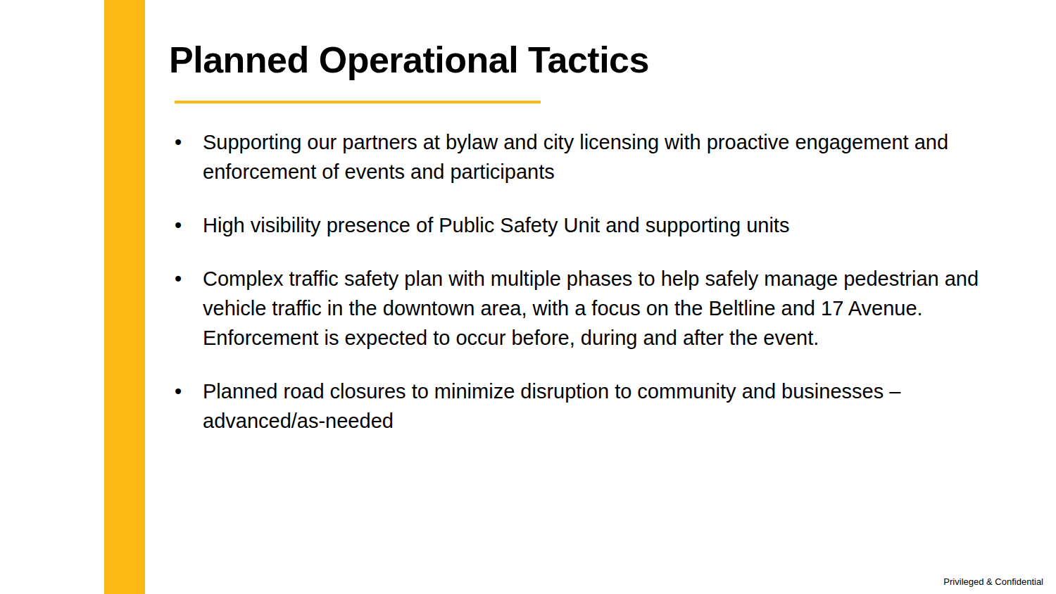Planned Operational Tactics
Supporting our partners at bylaw and city licensing with proactive engagement and enforcement of events and participants
High visibility presence of Public Safety Unit and supporting units
Complex traffic safety plan with multiple phases to help safely manage pedestrian and vehicle traffic in the downtown area, with a focus on the Beltline and 17 Avenue. Enforcement is expected to occur before, during and after the event.
Planned road closures to minimize disruption to community and businesses – advanced/as-needed
Privileged & Confidential